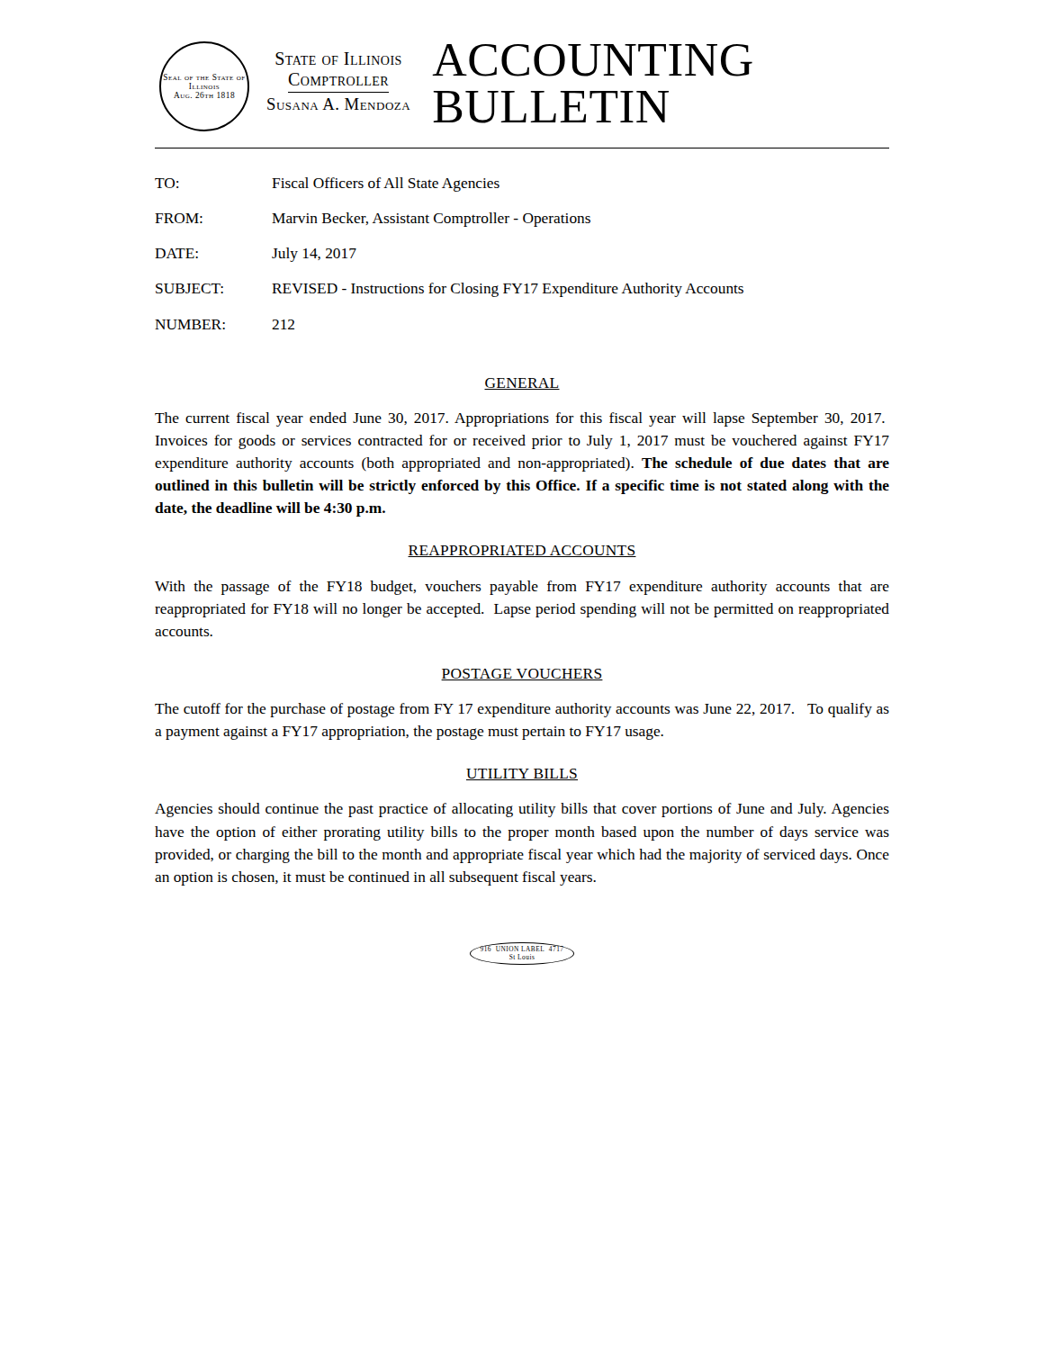Seal of the State of Illinois
Aug. 26th 1818
State of Illinois
Comptroller
Susana A. Mendoza
ACCOUNTING
BULLETIN
| TO: | Fiscal Officers of All State Agencies |
| FROM: | Marvin Becker, Assistant Comptroller - Operations |
| DATE: | July 14, 2017 |
| SUBJECT: | REVISED - Instructions for Closing FY17 Expenditure Authority Accounts |
| NUMBER: | 212 |
GENERAL
The current fiscal year ended June 30, 2017. Appropriations for this fiscal year will lapse September 30, 2017. Invoices for goods or services contracted for or received prior to July 1, 2017 must be vouchered against FY17 expenditure authority accounts (both appropriated and non-appropriated). The schedule of due dates that are outlined in this bulletin will be strictly enforced by this Office. If a specific time is not stated along with the date, the deadline will be 4:30 p.m.
REAPPROPRIATED ACCOUNTS
With the passage of the FY18 budget, vouchers payable from FY17 expenditure authority accounts that are reappropriated for FY18 will no longer be accepted. Lapse period spending will not be permitted on reappropriated accounts.
POSTAGE VOUCHERS
The cutoff for the purchase of postage from FY 17 expenditure authority accounts was June 22, 2017. To qualify as a payment against a FY17 appropriation, the postage must pertain to FY17 usage.
UTILITY BILLS
Agencies should continue the past practice of allocating utility bills that cover portions of June and July. Agencies have the option of either prorating utility bills to the proper month based upon the number of days service was provided, or charging the bill to the month and appropriate fiscal year which had the majority of serviced days. Once an option is chosen, it must be continued in all subsequent fiscal years.
916 UNION LABEL 4717
St Louis